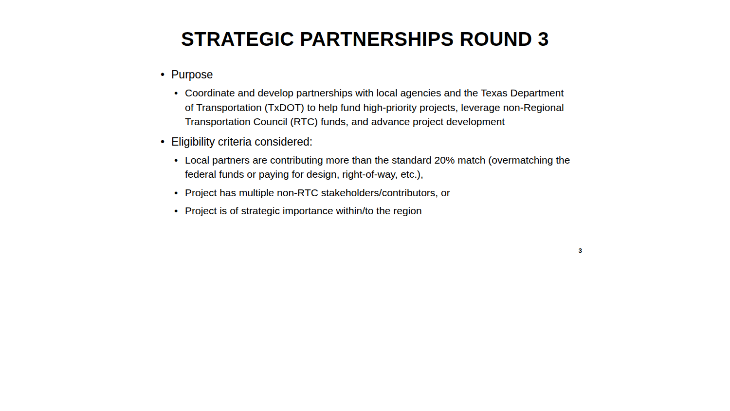STRATEGIC PARTNERSHIPS ROUND 3
Purpose
Coordinate and develop partnerships with local agencies and the Texas Department of Transportation (TxDOT) to help fund high-priority projects, leverage non-Regional Transportation Council (RTC) funds, and advance project development
Eligibility criteria considered:
Local partners are contributing more than the standard 20% match (overmatching the federal funds or paying for design, right-of-way, etc.),
Project has multiple non-RTC stakeholders/contributors, or
Project is of strategic importance within/to the region
3